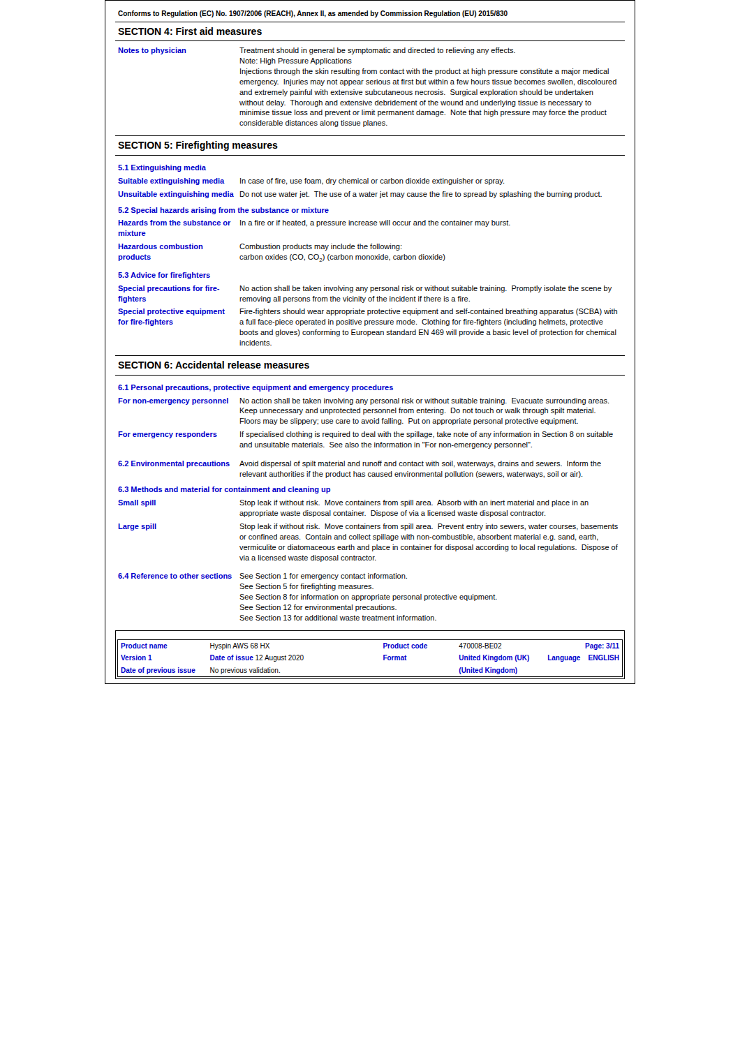Conforms to Regulation (EC) No. 1907/2006 (REACH), Annex II, as amended by Commission Regulation (EU) 2015/830
SECTION 4: First aid measures
| Notes to physician | Treatment should in general be symptomatic and directed to relieving any effects. Note: High Pressure Applications Injections through the skin resulting from contact with the product at high pressure constitute a major medical emergency. Injuries may not appear serious at first but within a few hours tissue becomes swollen, discoloured and extremely painful with extensive subcutaneous necrosis. Surgical exploration should be undertaken without delay. Thorough and extensive debridement of the wound and underlying tissue is necessary to minimise tissue loss and prevent or limit permanent damage. Note that high pressure may force the product considerable distances along tissue planes. |
SECTION 5: Firefighting measures
5.1 Extinguishing media
| Suitable extinguishing media | In case of fire, use foam, dry chemical or carbon dioxide extinguisher or spray. |
| Unsuitable extinguishing media | Do not use water jet. The use of a water jet may cause the fire to spread by splashing the burning product. |
5.2 Special hazards arising from the substance or mixture
| Hazards from the substance or mixture | In a fire or if heated, a pressure increase will occur and the container may burst. |
| Hazardous combustion products | Combustion products may include the following: carbon oxides (CO, CO 2 ) (carbon monoxide, carbon dioxide) |
5.3 Advice for firefighters
| Special precautions for fire-fighters | No action shall be taken involving any personal risk or without suitable training. Promptly isolate the scene by removing all persons from the vicinity of the incident if there is a fire. |
| Special protective equipment for fire-fighters | Fire-fighters should wear appropriate protective equipment and self-contained breathing apparatus (SCBA) with a full face-piece operated in positive pressure mode. Clothing for fire-fighters (including helmets, protective boots and gloves) conforming to European standard EN 469 will provide a basic level of protection for chemical incidents. |
SECTION 6: Accidental release measures
6.1 Personal precautions, protective equipment and emergency procedures
| For non-emergency personnel | No action shall be taken involving any personal risk or without suitable training. Evacuate surrounding areas. Keep unnecessary and unprotected personnel from entering. Do not touch or walk through spilt material. Floors may be slippery; use care to avoid falling. Put on appropriate personal protective equipment. |
| For emergency responders | If specialised clothing is required to deal with the spillage, take note of any information in Section 8 on suitable and unsuitable materials. See also the information in "For non-emergency personnel". |
| 6.2 Environmental precautions | Avoid dispersal of spilt material and runoff and contact with soil, waterways, drains and sewers. Inform the relevant authorities if the product has caused environmental pollution (sewers, waterways, soil or air). |
6.3 Methods and material for containment and cleaning up
| Small spill | Stop leak if without risk. Move containers from spill area. Absorb with an inert material and place in an appropriate waste disposal container. Dispose of via a licensed waste disposal contractor. |
| Large spill | Stop leak if without risk. Move containers from spill area. Prevent entry into sewers, water courses, basements or confined areas. Contain and collect spillage with non-combustible, absorbent material e.g. sand, earth, vermiculite or diatomaceous earth and place in container for disposal according to local regulations. Dispose of via a licensed waste disposal contractor. |
| 6.4 Reference to other sections | See Section 1 for emergency contact information. See Section 5 for firefighting measures. See Section 8 for information on appropriate personal protective equipment. See Section 12 for environmental precautions. See Section 13 for additional waste treatment information. |
| Product name | Hyspin AWS 68 HX | Product code | 470008-BE02 | Page: 3/11 |
| Version 1 | Date of issue 12 August 2020 | Format | United Kingdom (UK) | Language ENGLISH |
| Date of previous issue | No previous validation. | | (United Kingdom) | |